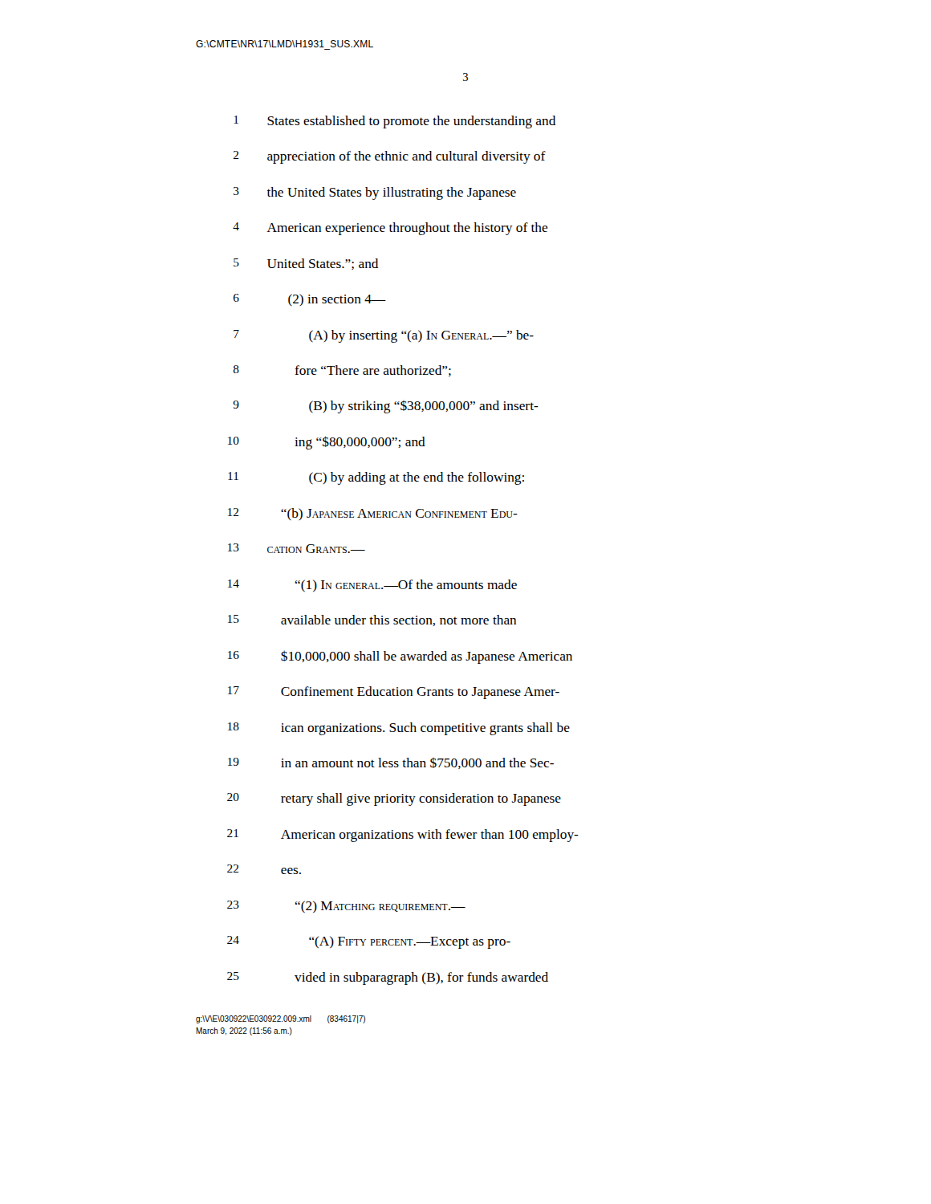G:\CMTE\NR\17\LMD\H1931_SUS.XML
3
| 1 | States established to promote the understanding and |
| 2 | appreciation of the ethnic and cultural diversity of |
| 3 | the United States by illustrating the Japanese |
| 4 | American experience throughout the history of the |
| 5 | United States.”; and |
| 6 | (2) in section 4— |
| 7 | (A) by inserting “(a) In General .—” be- |
| 8 | fore “There are authorized”; |
| 9 | (B) by striking “$38,000,000” and insert- |
| 10 | ing “$80,000,000”; and |
| 11 | (C) by adding at the end the following: |
| 12 | “(b) Japanese American Confinement Edu- |
| 13 | cation Grants .— |
| 14 | “(1) In general .—Of the amounts made |
| 15 | available under this section, not more than |
| 16 | $10,000,000 shall be awarded as Japanese American |
| 17 | Confinement Education Grants to Japanese Amer- |
| 18 | ican organizations. Such competitive grants shall be |
| 19 | in an amount not less than $750,000 and the Sec- |
| 20 | retary shall give priority consideration to Japanese |
| 21 | American organizations with fewer than 100 employ- |
| 22 | ees. |
| 23 | “(2) Matching requirement .— |
| 24 | “(A) Fifty percent .—Except as pro- |
| 25 | vided in subparagraph (B), for funds awarded |
g:\V\E\030922\E030922.009.xml (834617|7)
March 9, 2022 (11:56 a.m.)